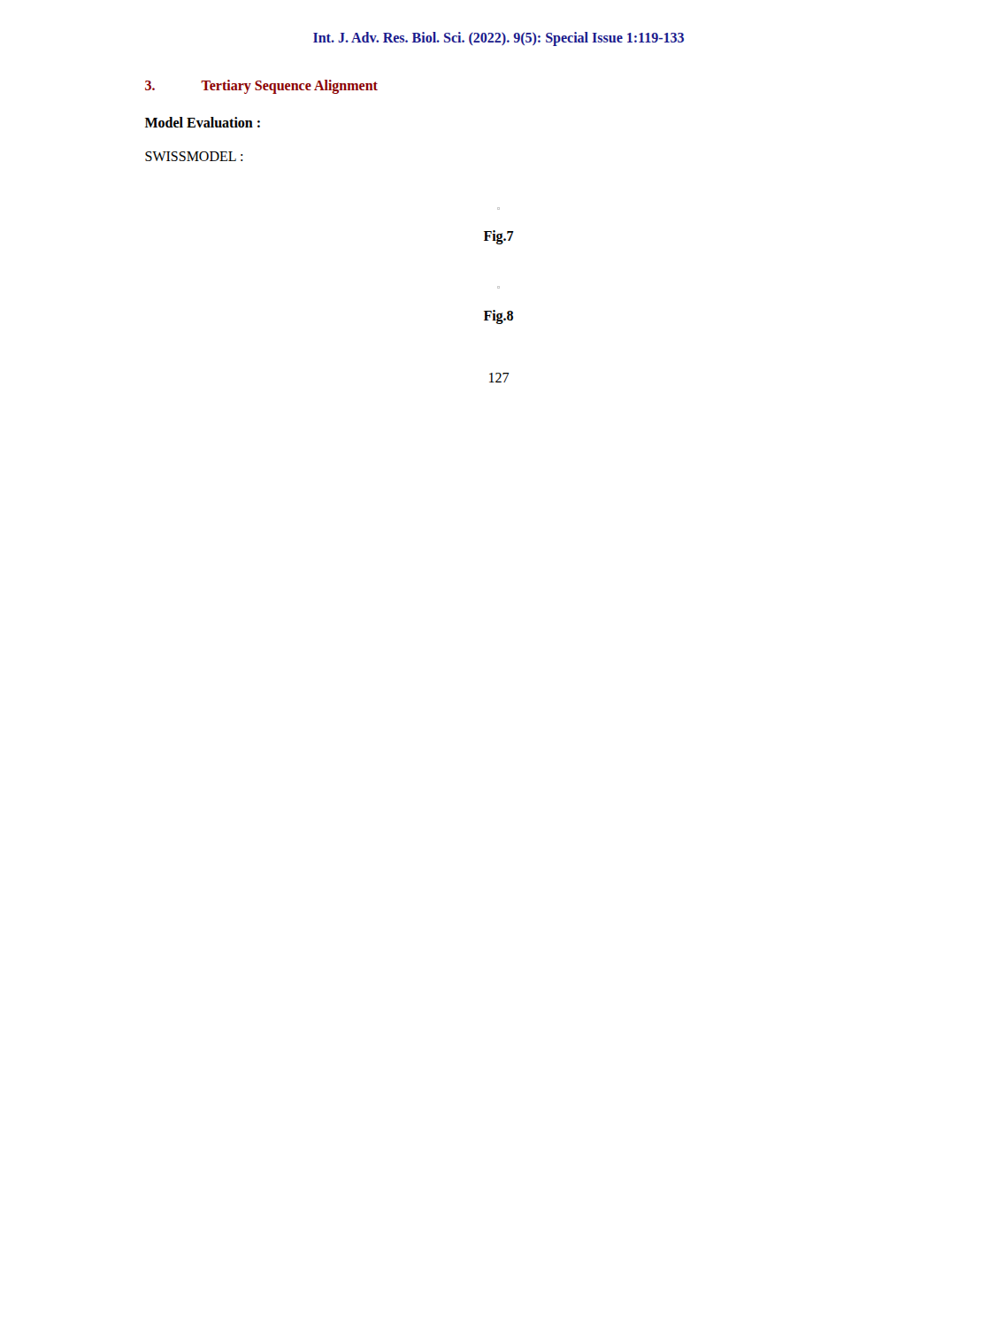Int. J. Adv. Res. Biol. Sci. (2022). 9(5): Special Issue 1:119-133
3. Tertiary Sequence Alignment
Model Evaluation :
SWISSMODEL :
Fig.7
Fig.8
127